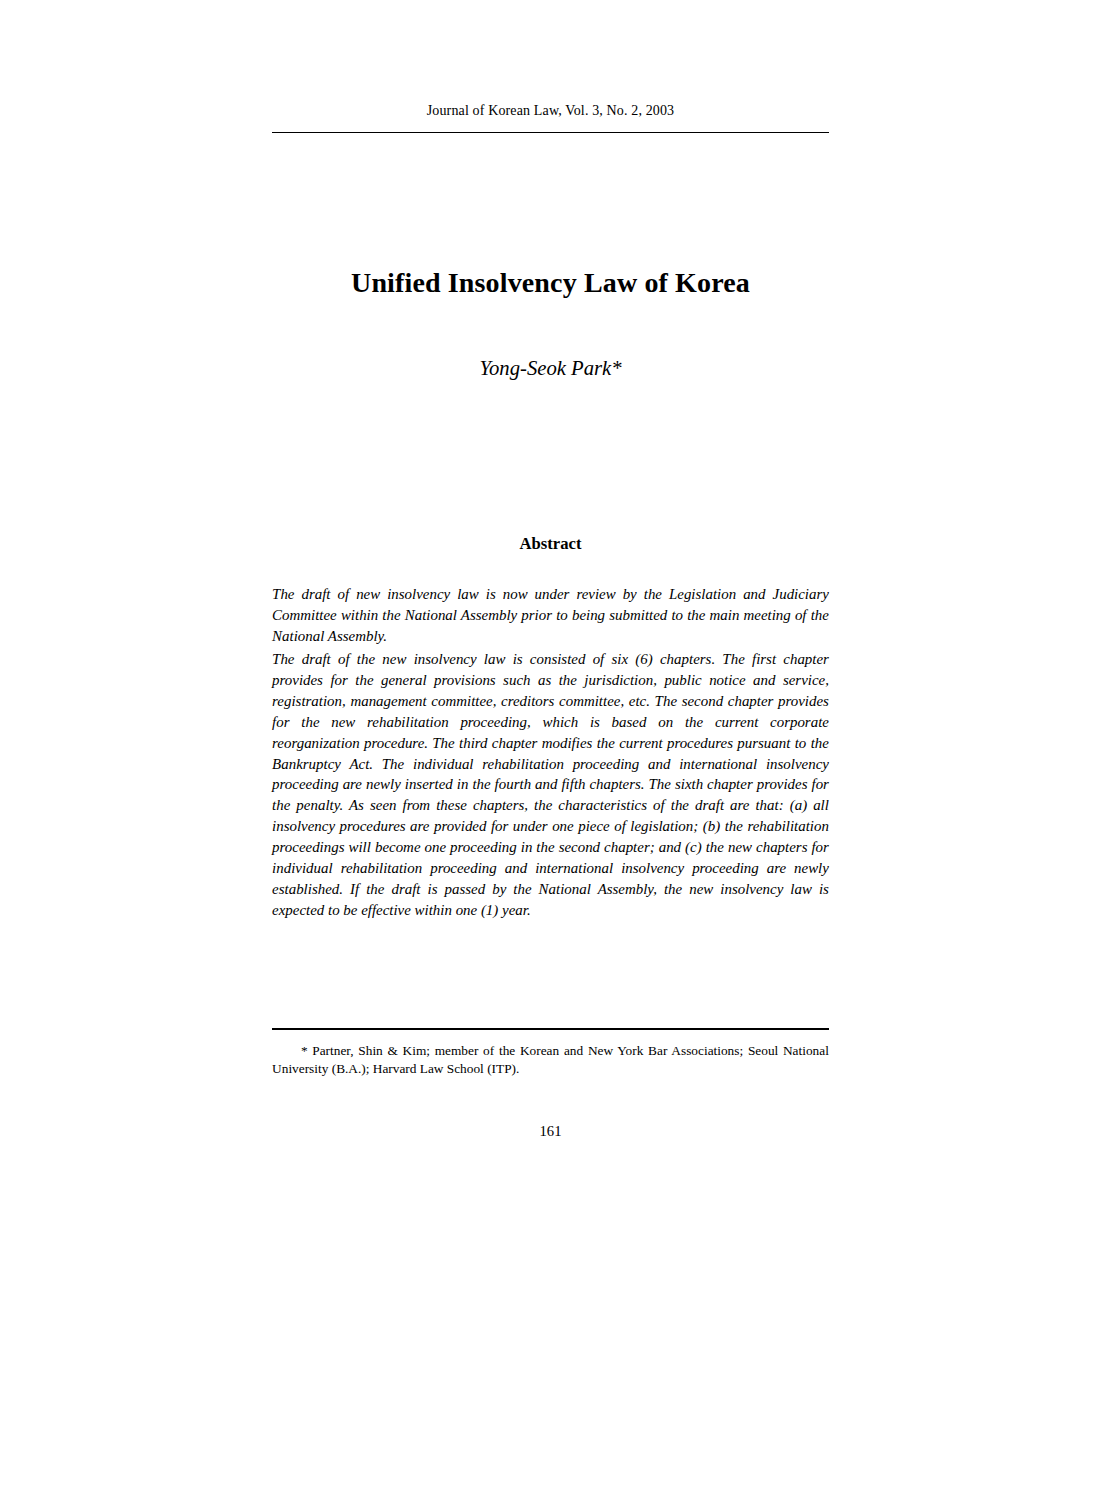Journal of Korean Law, Vol. 3, No. 2, 2003
Unified Insolvency Law of Korea
Yong-Seok Park*
Abstract
The draft of new insolvency law is now under review by the Legislation and Judiciary Committee within the National Assembly prior to being submitted to the main meeting of the National Assembly.
The draft of the new insolvency law is consisted of six (6) chapters. The first chapter provides for the general provisions such as the jurisdiction, public notice and service, registration, management committee, creditors committee, etc. The second chapter provides for the new rehabilitation proceeding, which is based on the current corporate reorganization procedure. The third chapter modifies the current procedures pursuant to the Bankruptcy Act. The individual rehabilitation proceeding and international insolvency proceeding are newly inserted in the fourth and fifth chapters. The sixth chapter provides for the penalty. As seen from these chapters, the characteristics of the draft are that: (a) all insolvency procedures are provided for under one piece of legislation; (b) the rehabilitation proceedings will become one proceeding in the second chapter; and (c) the new chapters for individual rehabilitation proceeding and international insolvency proceeding are newly established. If the draft is passed by the National Assembly, the new insolvency law is expected to be effective within one (1) year.
* Partner, Shin & Kim; member of the Korean and New York Bar Associations; Seoul National University (B.A.); Harvard Law School (ITP).
161